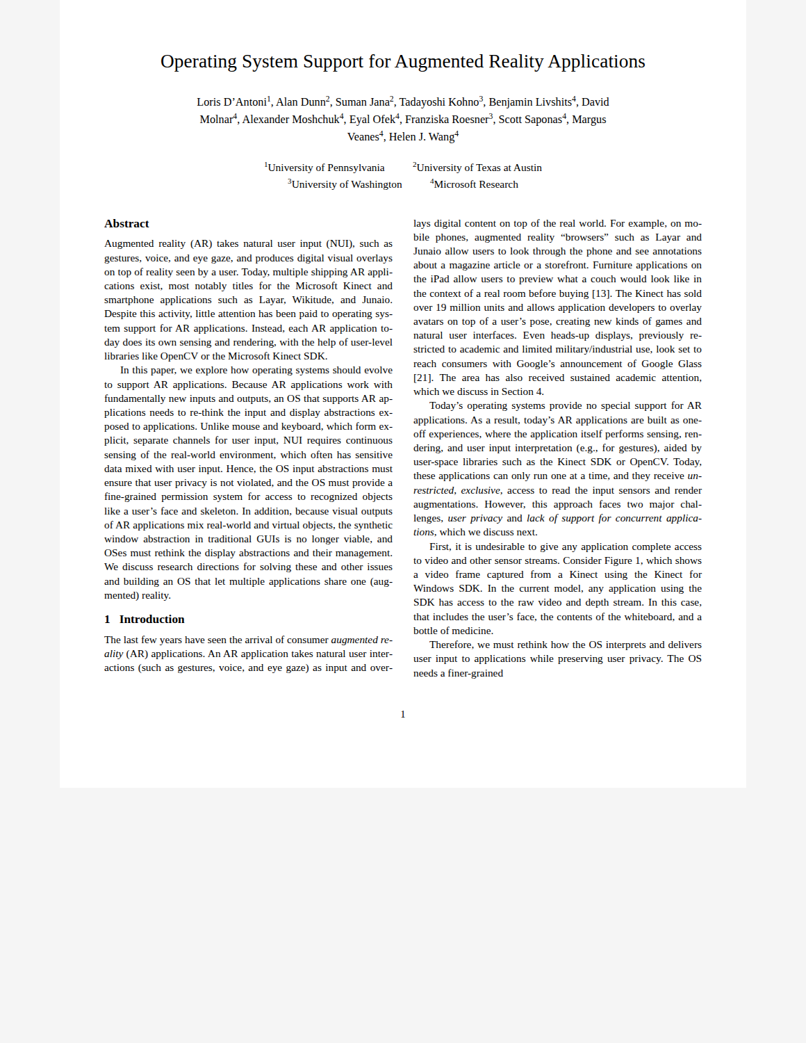Operating System Support for Augmented Reality Applications
Loris D’Antoni1, Alan Dunn2, Suman Jana2, Tadayoshi Kohno3, Benjamin Livshits4, David
Molnar4, Alexander Moshchuk4, Eyal Ofek4, Franziska Roesner3, Scott Saponas4, Margus
Veanes4, Helen J. Wang4
1University of Pennsylvania 2University of Texas at Austin 3University of Washington 4Microsoft Research
Abstract
Augmented reality (AR) takes natural user input (NUI), such as gestures, voice, and eye gaze, and produces digital visual overlays on top of reality seen by a user. Today, multiple shipping AR applications exist, most notably titles for the Microsoft Kinect and smartphone applications such as Layar, Wikitude, and Junaio. Despite this activity, little attention has been paid to operating system support for AR applications. Instead, each AR application today does its own sensing and rendering, with the help of user-level libraries like OpenCV or the Microsoft Kinect SDK.
In this paper, we explore how operating systems should evolve to support AR applications. Because AR applications work with fundamentally new inputs and outputs, an OS that supports AR applications needs to re-think the input and display abstractions exposed to applications. Unlike mouse and keyboard, which form explicit, separate channels for user input, NUI requires continuous sensing of the real-world environment, which often has sensitive data mixed with user input. Hence, the OS input abstractions must ensure that user privacy is not violated, and the OS must provide a fine-grained permission system for access to recognized objects like a user’s face and skeleton. In addition, because visual outputs of AR applications mix real-world and virtual objects, the synthetic window abstraction in traditional GUIs is no longer viable, and OSes must rethink the display abstractions and their management. We discuss research directions for solving these and other issues and building an OS that let multiple applications share one (augmented) reality.
1 Introduction
The last few years have seen the arrival of consumer augmented reality (AR) applications. An AR application takes natural user interactions (such as gestures, voice, and eye gaze) as input and overlays digital content on top of the real world. For example, on mobile phones, augmented reality “browsers” such as Layar and Junaio allow users to look through the phone and see annotations about a magazine article or a storefront. Furniture applications on the iPad allow users to preview what a couch would look like in the context of a real room before buying [13]. The Kinect has sold over 19 million units and allows application developers to overlay avatars on top of a user’s pose, creating new kinds of games and natural user interfaces. Even heads-up displays, previously restricted to academic and limited military/industrial use, look set to reach consumers with Google’s announcement of Google Glass [21]. The area has also received sustained academic attention, which we discuss in Section 4.
Today’s operating systems provide no special support for AR applications. As a result, today’s AR applications are built as one-off experiences, where the application itself performs sensing, rendering, and user input interpretation (e.g., for gestures), aided by user-space libraries such as the Kinect SDK or OpenCV. Today, these applications can only run one at a time, and they receive unrestricted, exclusive, access to read the input sensors and render augmentations. However, this approach faces two major challenges, user privacy and lack of support for concurrent applications, which we discuss next.
First, it is undesirable to give any application complete access to video and other sensor streams. Consider Figure 1, which shows a video frame captured from a Kinect using the Kinect for Windows SDK. In the current model, any application using the SDK has access to the raw video and depth stream. In this case, that includes the user’s face, the contents of the whiteboard, and a bottle of medicine.
Therefore, we must rethink how the OS interprets and delivers user input to applications while preserving user privacy. The OS needs a finer-grained
1